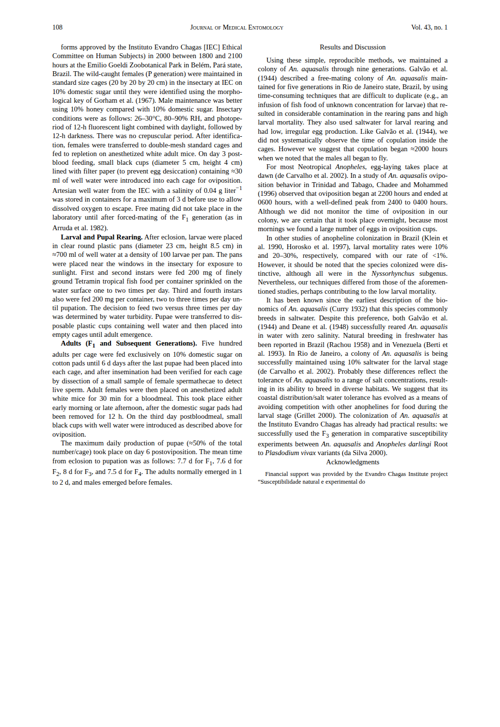108 Journal of Medical Entomology Vol. 43, no. 1
forms approved by the Instituto Evandro Chagas [IEC] Ethical Committee on Human Subjects) in 2000 between 1800 and 2100 hours at the Emilio Goeldi Zoobotanical Park in Belém, Pará state, Brazil. The wild-caught females (P generation) were maintained in standard size cages (20 by 20 by 20 cm) in the insectary at IEC on 10% domestic sugar until they were identified using the morphological key of Gorham et al. (1967). Male maintenance was better using 10% honey compared with 10% domestic sugar. Insectary conditions were as follows: 26–30°C, 80–90% RH, and photoperiod of 12-h fluorescent light combined with daylight, followed by 12-h darkness. There was no crepuscular period. After identification, females were transferred to double-mesh standard cages and fed to repletion on anesthetized white adult mice. On day 3 postblood feeding, small black cups (diameter 5 cm, height 4 cm) lined with filter paper (to prevent egg desiccation) containing ≈30 ml of well water were introduced into each cage for oviposition. Artesian well water from the IEC with a salinity of 0.04 g liter−1 was stored in containers for a maximum of 3 d before use to allow dissolved oxygen to escape. Free mating did not take place in the laboratory until after forced-mating of the F1 generation (as in Arruda et al. 1982).
Larval and Pupal Rearing. After eclosion, larvae were placed in clear round plastic pans (diameter 23 cm, height 8.5 cm) in ≈700 ml of well water at a density of 100 larvae per pan. The pans were placed near the windows in the insectary for exposure to sunlight. First and second instars were fed 200 mg of finely ground Tetramin tropical fish food per container sprinkled on the water surface one to two times per day. Third and fourth instars also were fed 200 mg per container, two to three times per day until pupation. The decision to feed two versus three times per day was determined by water turbidity. Pupae were transferred to disposable plastic cups containing well water and then placed into empty cages until adult emergence.
Adults (F1 and Subsequent Generations). Five hundred adults per cage were fed exclusively on 10% domestic sugar on cotton pads until 6 d days after the last pupae had been placed into each cage, and after insemination had been verified for each cage by dissection of a small sample of female spermathecae to detect live sperm. Adult females were then placed on anesthetized adult white mice for 30 min for a bloodmeal. This took place either early morning or late afternoon, after the domestic sugar pads had been removed for 12 h. On the third day postbloodmeal, small black cups with well water were introduced as described above for oviposition.
The maximum daily production of pupae (≈50% of the total number/cage) took place on day 6 postoviposition. The mean time from eclosion to pupation was as follows: 7.7 d for F1, 7.6 d for F2, 8 d for F3, and 7.5 d for F4. The adults normally emerged in 1 to 2 d, and males emerged before females.
Results and Discussion
Using these simple, reproducible methods, we maintained a colony of An. aquasalis through nine generations. Galvão et al. (1944) described a free-mating colony of An. aquasalis maintained for five generations in Rio de Janeiro state, Brazil, by using time-consuming techniques that are difficult to duplicate (e.g., an infusion of fish food of unknown concentration for larvae) that resulted in considerable contamination in the rearing pans and high larval mortality. They also used saltwater for larval rearing and had low, irregular egg production. Like Galvão et al. (1944), we did not systematically observe the time of copulation inside the cages. However we suggest that copulation began ≈2000 hours when we noted that the males all began to fly.
For most Neotropical Anopheles, egg-laying takes place at dawn (de Carvalho et al. 2002). In a study of An. aquasalis oviposition behavior in Trinidad and Tabago, Chadee and Mohammed (1996) observed that oviposition began at 2200 hours and ended at 0600 hours, with a well-defined peak from 2400 to 0400 hours. Although we did not monitor the time of oviposition in our colony, we are certain that it took place overnight, because most mornings we found a large number of eggs in oviposition cups.
In other studies of anopheline colonization in Brazil (Klein et al. 1990, Horosko et al. 1997), larval mortality rates were 10% and 20–30%, respectively, compared with our rate of <1%. However, it should be noted that the species colonized were distinctive, although all were in the Nyssorhynchus subgenus. Nevertheless, our techniques differed from those of the aforementioned studies, perhaps contributing to the low larval mortality.
It has been known since the earliest description of the bionomics of An. aquasalis (Curry 1932) that this species commonly breeds in saltwater. Despite this preference, both Galvão et al. (1944) and Deane et al. (1948) successfully reared An. aquasalis in water with zero salinity. Natural breeding in freshwater has been reported in Brazil (Rachou 1958) and in Venezuela (Berti et al. 1993). In Rio de Janeiro, a colony of An. aquasalis is being successfully maintained using 10% saltwater for the larval stage (de Carvalho et al. 2002). Probably these differences reflect the tolerance of An. aquasalis to a range of salt concentrations, resulting in its ability to breed in diverse habitats. We suggest that its coastal distribution/salt water tolerance has evolved as a means of avoiding competition with other anophelines for food during the larval stage (Grillet 2000). The colonization of An. aquasalis at the Instituto Evandro Chagas has already had practical results: we successfully used the F3 generation in comparative susceptibility experiments between An. aquasalis and Anopheles darlingi Root to Plasdodium vivax variants (da Silva 2000).
Acknowledgments
Financial support was provided by the Evandro Chagas Institute project “Susceptibilidade natural e experimental do